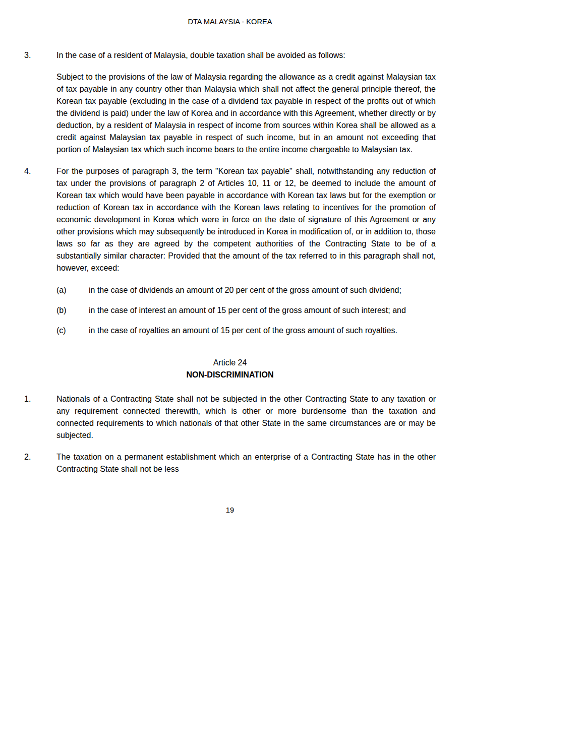DTA MALAYSIA - KOREA
3.
In the case of a resident of Malaysia, double taxation shall be avoided as follows:
Subject to the provisions of the law of Malaysia regarding the allowance as a credit against Malaysian tax of tax payable in any country other than Malaysia which shall not affect the general principle thereof, the Korean tax payable (excluding in the case of a dividend tax payable in respect of the profits out of which the dividend is paid) under the law of Korea and in accordance with this Agreement, whether directly or by deduction, by a resident of Malaysia in respect of income from sources within Korea shall be allowed as a credit against Malaysian tax payable in respect of such income, but in an amount not exceeding that portion of Malaysian tax which such income bears to the entire income chargeable to Malaysian tax.
4.
For the purposes of paragraph 3, the term "Korean tax payable" shall, notwithstanding any reduction of tax under the provisions of paragraph 2 of Articles 10, 11 or 12, be deemed to include the amount of Korean tax which would have been payable in accordance with Korean tax laws but for the exemption or reduction of Korean tax in accordance with the Korean laws relating to incentives for the promotion of economic development in Korea which were in force on the date of signature of this Agreement or any other provisions which may subsequently be introduced in Korea in modification of, or in addition to, those laws so far as they are agreed by the competent authorities of the Contracting State to be of a substantially similar character: Provided that the amount of the tax referred to in this paragraph shall not, however, exceed:
(a)
in the case of dividends an amount of 20 per cent of the gross amount of such dividend;
(b)
in the case of interest an amount of 15 per cent of the gross amount of such interest; and
(c)
in the case of royalties an amount of 15 per cent of the gross amount of such royalties.
Article 24 NON-DISCRIMINATION
1.
Nationals of a Contracting State shall not be subjected in the other Contracting State to any taxation or any requirement connected therewith, which is other or more burdensome than the taxation and connected requirements to which nationals of that other State in the same circumstances are or may be subjected.
2.
The taxation on a permanent establishment which an enterprise of a Contracting State has in the other Contracting State shall not be less
19